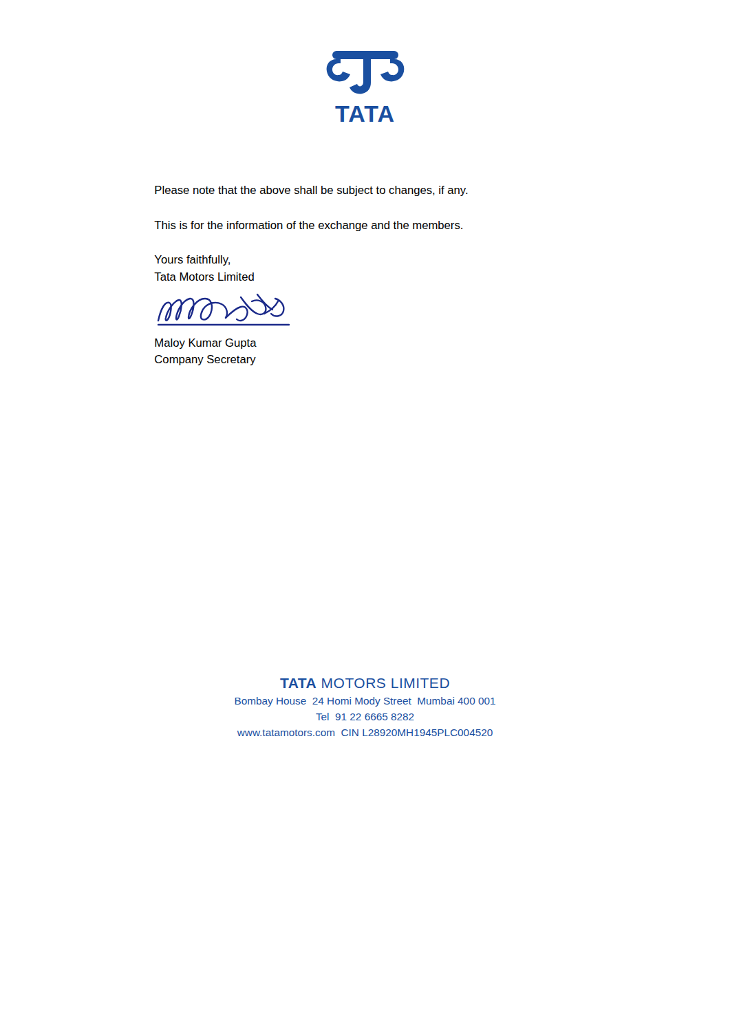TATA
Please note that the above shall be subject to changes, if any.
This is for the information of the exchange and the members.
Yours faithfully, Tata Motors Limited
Maloy Kumar Gupta Company Secretary
TATA MOTORS LIMITED
Bombay House 24 Homi Mody Street Mumbai 400 001
Tel 91 22 6665 8282
www.tatamotors.com CIN L28920MH1945PLC004520